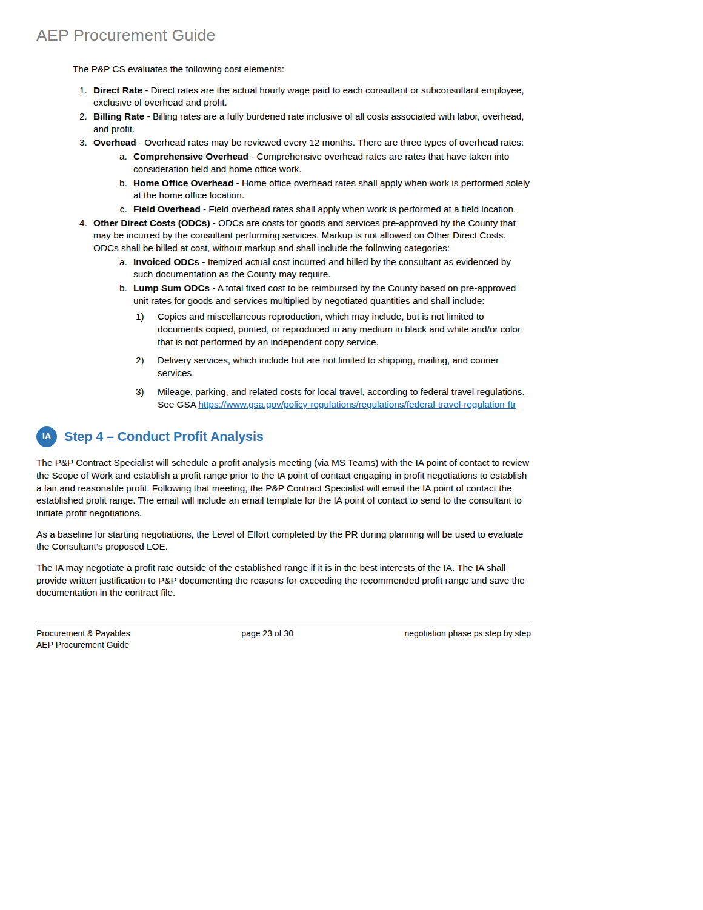AEP Procurement Guide
The P&P CS evaluates the following cost elements:
Direct Rate - Direct rates are the actual hourly wage paid to each consultant or subconsultant employee, exclusive of overhead and profit.
Billing Rate - Billing rates are a fully burdened rate inclusive of all costs associated with labor, overhead, and profit.
Overhead - Overhead rates may be reviewed every 12 months. There are three types of overhead rates:
Comprehensive Overhead - Comprehensive overhead rates are rates that have taken into consideration field and home office work.
Home Office Overhead - Home office overhead rates shall apply when work is performed solely at the home office location.
Field Overhead - Field overhead rates shall apply when work is performed at a field location.
Other Direct Costs (ODCs) - ODCs are costs for goods and services pre-approved by the County that may be incurred by the consultant performing services. Markup is not allowed on Other Direct Costs. ODCs shall be billed at cost, without markup and shall include the following categories:
Invoiced ODCs - Itemized actual cost incurred and billed by the consultant as evidenced by such documentation as the County may require.
Lump Sum ODCs - A total fixed cost to be reimbursed by the County based on pre-approved unit rates for goods and services multiplied by negotiated quantities and shall include:
Copies and miscellaneous reproduction, which may include, but is not limited to documents copied, printed, or reproduced in any medium in black and white and/or color that is not performed by an independent copy service.
Delivery services, which include but are not limited to shipping, mailing, and courier services.
Mileage, parking, and related costs for local travel, according to federal travel regulations. See GSA https://www.gsa.gov/policy-regulations/regulations/federal-travel-regulation-ftr
IA
Step 4 – Conduct Profit Analysis
The P&P Contract Specialist will schedule a profit analysis meeting (via MS Teams) with the IA point of contact to review the Scope of Work and establish a profit range prior to the IA point of contact engaging in profit negotiations to establish a fair and reasonable profit. Following that meeting, the P&P Contract Specialist will email the IA point of contact the established profit range. The email will include an email template for the IA point of contact to send to the consultant to initiate profit negotiations.
As a baseline for starting negotiations, the Level of Effort completed by the PR during planning will be used to evaluate the Consultant’s proposed LOE.
The IA may negotiate a profit rate outside of the established range if it is in the best interests of the IA. The IA shall provide written justification to P&P documenting the reasons for exceeding the recommended profit range and save the documentation in the contract file.
Procurement & Payables AEP Procurement Guide
page 23 of 30
negotiation phase ps step by step